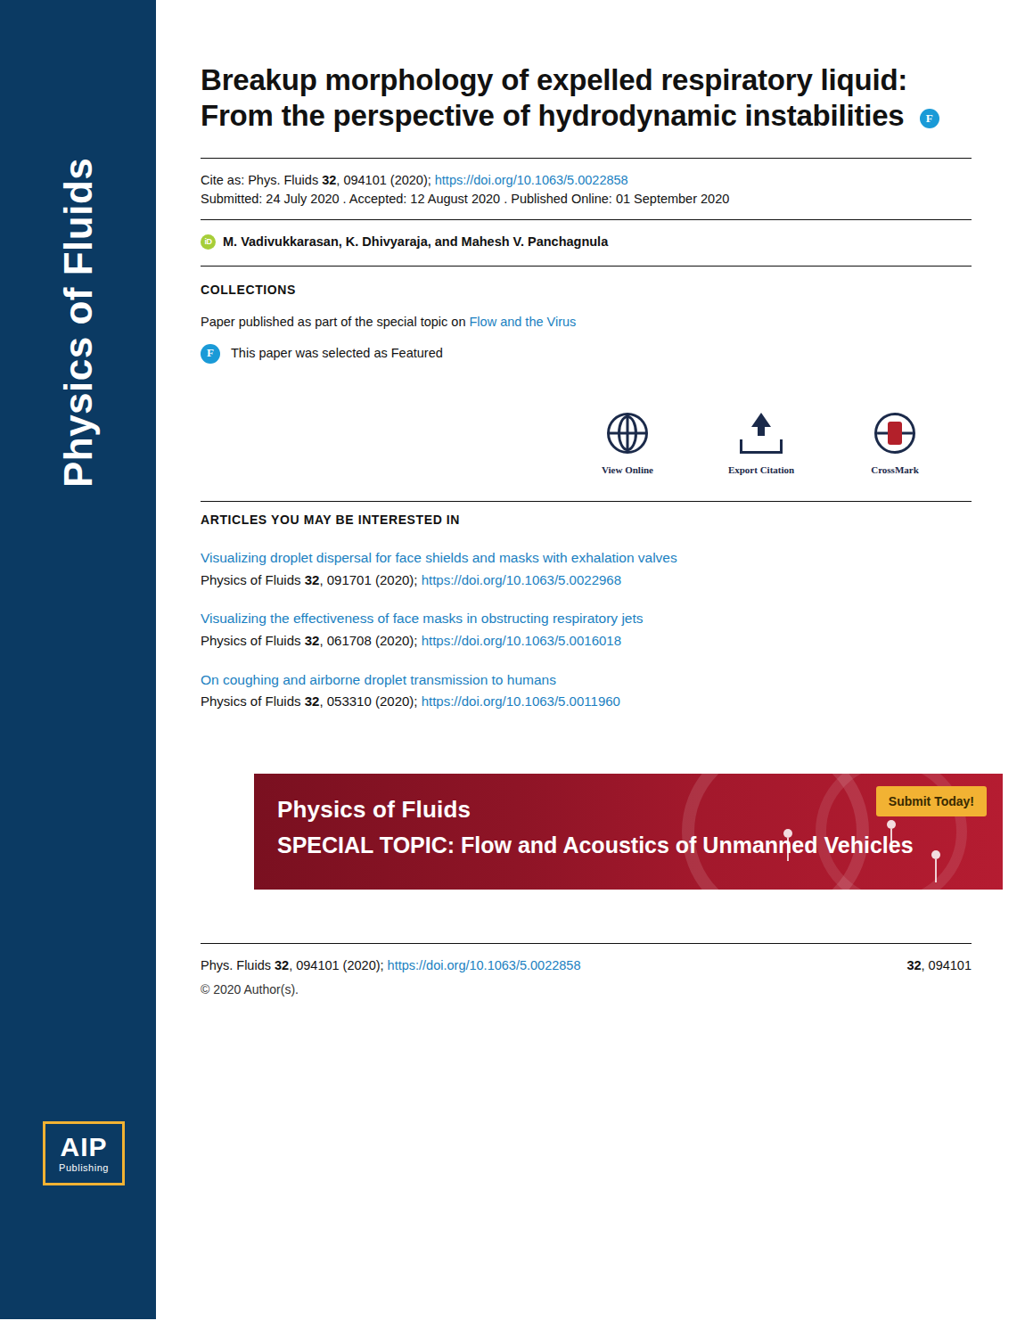Physics of Fluids
AIP
Publishing
Breakup morphology of expelled respiratory liquid: From the perspective of hydrodynamic instabilities F
Cite as: Phys. Fluids 32, 094101 (2020); https://doi.org/10.1063/5.0022858
Submitted: 24 July 2020 . Accepted: 12 August 2020 . Published Online: 01 September 2020
iD M. Vadivukkarasan, K. Dhivyaraja, and Mahesh V. Panchagnula
COLLECTIONS
Paper published as part of the special topic on Flow and the Virus
F This paper was selected as Featured
View Online
Export Citation
CrossMark
ARTICLES YOU MAY BE INTERESTED IN
Visualizing droplet dispersal for face shields and masks with exhalation valves
Physics of Fluids 32, 091701 (2020); https://doi.org/10.1063/5.0022968
Visualizing the effectiveness of face masks in obstructing respiratory jets
Physics of Fluids 32, 061708 (2020); https://doi.org/10.1063/5.0016018
On coughing and airborne droplet transmission to humans
Physics of Fluids 32, 053310 (2020); https://doi.org/10.1063/5.0011960
Submit Today!
Physics of Fluids
SPECIAL TOPIC: Flow and Acoustics of Unmanned Vehicles
Phys. Fluids 32, 094101 (2020); https://doi.org/10.1063/5.0022858
32, 094101
© 2020 Author(s).